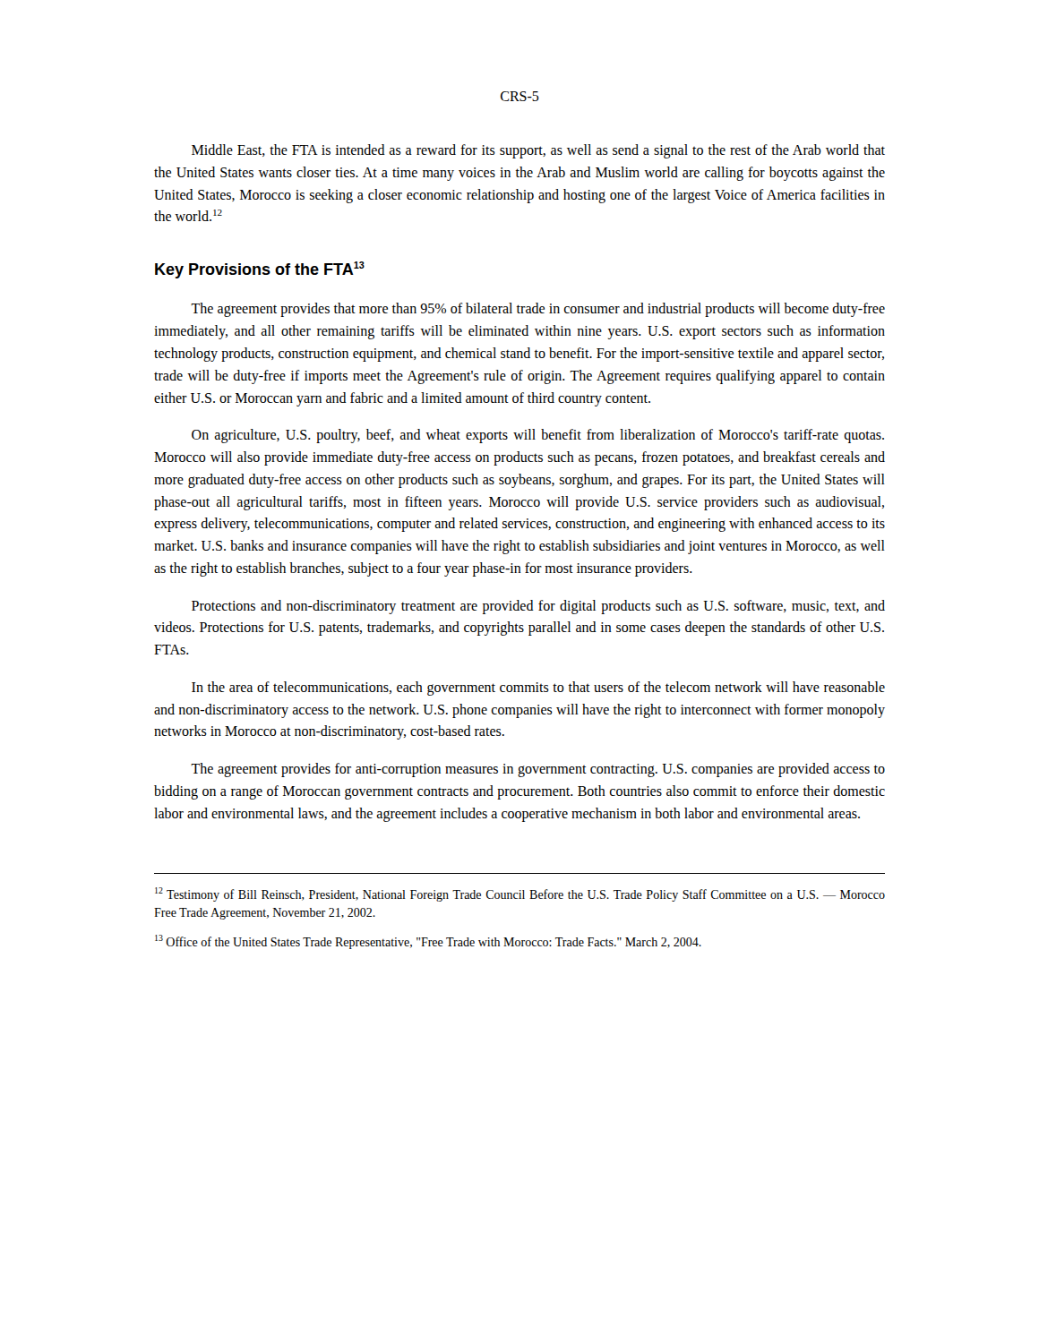CRS-5
Middle East, the FTA is intended as a reward for its support, as well as send a signal to the rest of the Arab world that the United States wants closer ties. At a time many voices in the Arab and Muslim world are calling for boycotts against the United States, Morocco is seeking a closer economic relationship and hosting one of the largest Voice of America facilities in the world.12
Key Provisions of the FTA13
The agreement provides that more than 95% of bilateral trade in consumer and industrial products will become duty-free immediately, and all other remaining tariffs will be eliminated within nine years. U.S. export sectors such as information technology products, construction equipment, and chemical stand to benefit. For the import-sensitive textile and apparel sector, trade will be duty-free if imports meet the Agreement's rule of origin. The Agreement requires qualifying apparel to contain either U.S. or Moroccan yarn and fabric and a limited amount of third country content.
On agriculture, U.S. poultry, beef, and wheat exports will benefit from liberalization of Morocco's tariff-rate quotas. Morocco will also provide immediate duty-free access on products such as pecans, frozen potatoes, and breakfast cereals and more graduated duty-free access on other products such as soybeans, sorghum, and grapes. For its part, the United States will phase-out all agricultural tariffs, most in fifteen years. Morocco will provide U.S. service providers such as audiovisual, express delivery, telecommunications, computer and related services, construction, and engineering with enhanced access to its market. U.S. banks and insurance companies will have the right to establish subsidiaries and joint ventures in Morocco, as well as the right to establish branches, subject to a four year phase-in for most insurance providers.
Protections and non-discriminatory treatment are provided for digital products such as U.S. software, music, text, and videos. Protections for U.S. patents, trademarks, and copyrights parallel and in some cases deepen the standards of other U.S. FTAs.
In the area of telecommunications, each government commits to that users of the telecom network will have reasonable and non-discriminatory access to the network. U.S. phone companies will have the right to interconnect with former monopoly networks in Morocco at non-discriminatory, cost-based rates.
The agreement provides for anti-corruption measures in government contracting. U.S. companies are provided access to bidding on a range of Moroccan government contracts and procurement. Both countries also commit to enforce their domestic labor and environmental laws, and the agreement includes a cooperative mechanism in both labor and environmental areas.
12 Testimony of Bill Reinsch, President, National Foreign Trade Council Before the U.S. Trade Policy Staff Committee on a U.S. — Morocco Free Trade Agreement, November 21, 2002.
13 Office of the United States Trade Representative, "Free Trade with Morocco: Trade Facts." March 2, 2004.